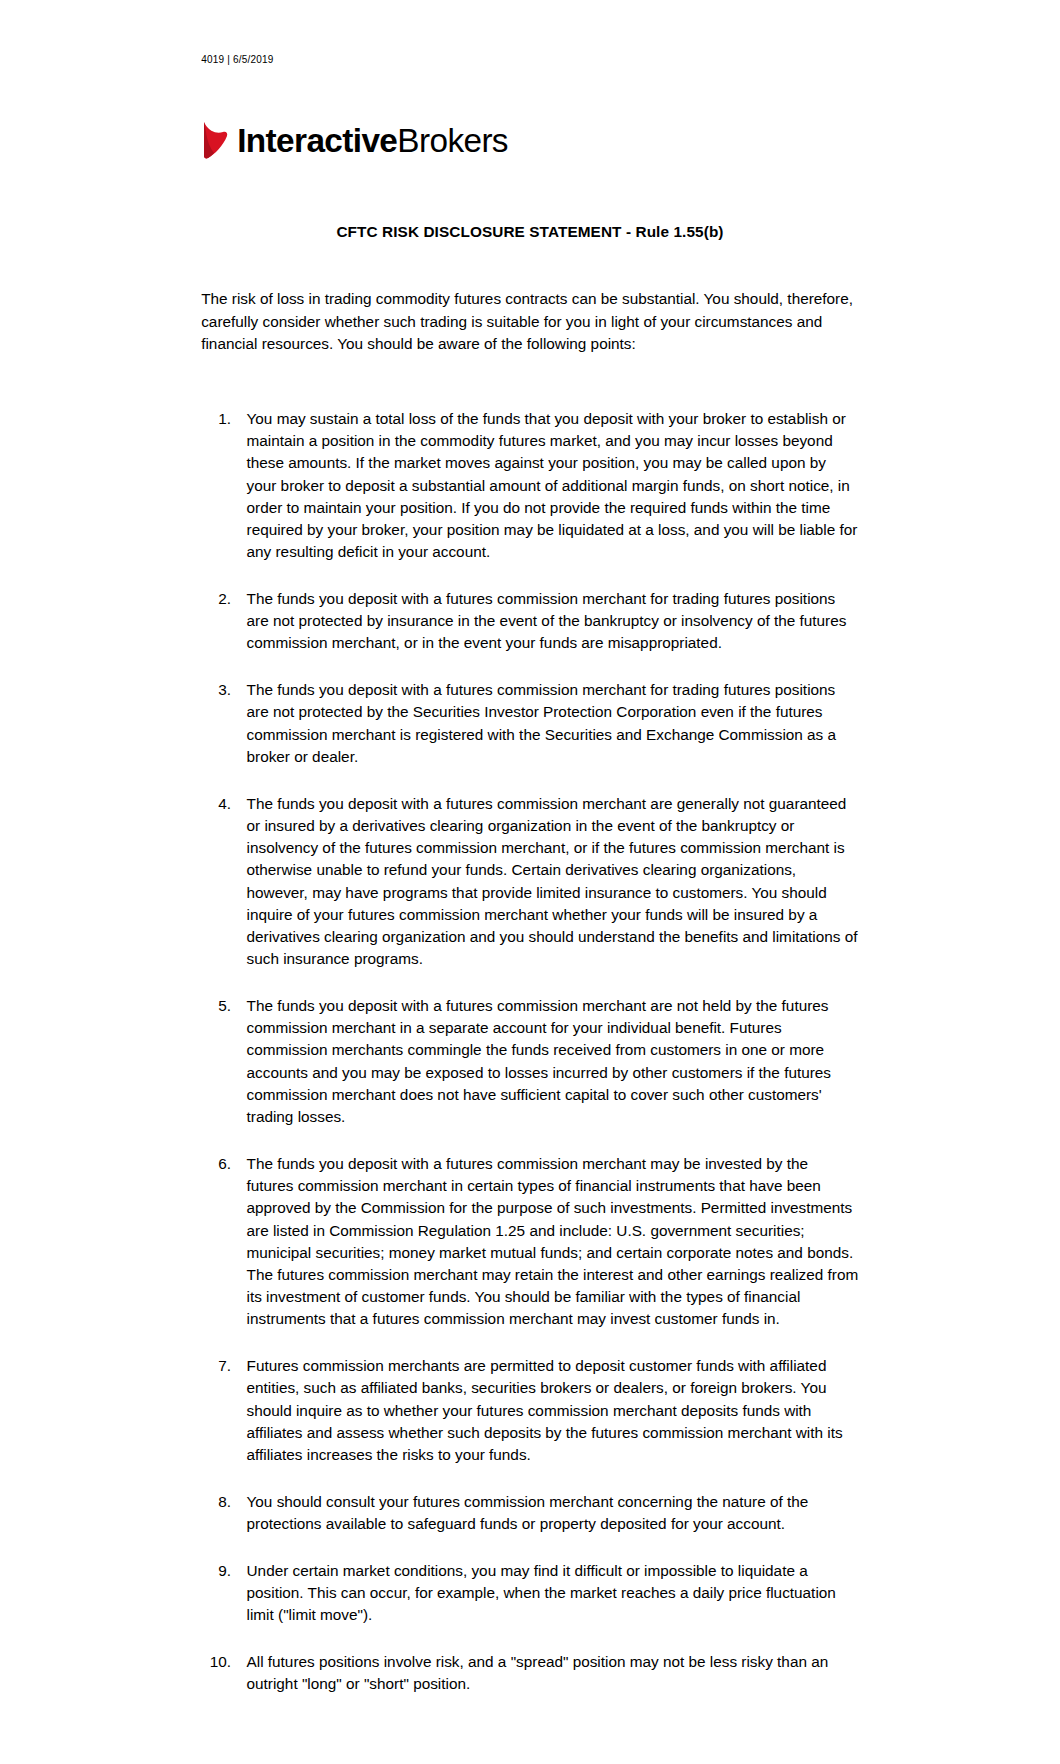4019 | 6/5/2019
InteractiveBrokers
CFTC RISK DISCLOSURE STATEMENT - Rule 1.55(b)
The risk of loss in trading commodity futures contracts can be substantial. You should, therefore, carefully consider whether such trading is suitable for you in light of your circumstances and financial resources. You should be aware of the following points:
You may sustain a total loss of the funds that you deposit with your broker to establish or maintain a position in the commodity futures market, and you may incur losses beyond these amounts. If the market moves against your position, you may be called upon by your broker to deposit a substantial amount of additional margin funds, on short notice, in order to maintain your position. If you do not provide the required funds within the time required by your broker, your position may be liquidated at a loss, and you will be liable for any resulting deficit in your account.
The funds you deposit with a futures commission merchant for trading futures positions are not protected by insurance in the event of the bankruptcy or insolvency of the futures commission merchant, or in the event your funds are misappropriated.
The funds you deposit with a futures commission merchant for trading futures positions are not protected by the Securities Investor Protection Corporation even if the futures commission merchant is registered with the Securities and Exchange Commission as a broker or dealer.
The funds you deposit with a futures commission merchant are generally not guaranteed or insured by a derivatives clearing organization in the event of the bankruptcy or insolvency of the futures commission merchant, or if the futures commission merchant is otherwise unable to refund your funds. Certain derivatives clearing organizations, however, may have programs that provide limited insurance to customers. You should inquire of your futures commission merchant whether your funds will be insured by a derivatives clearing organization and you should understand the benefits and limitations of such insurance programs.
The funds you deposit with a futures commission merchant are not held by the futures commission merchant in a separate account for your individual benefit. Futures commission merchants commingle the funds received from customers in one or more accounts and you may be exposed to losses incurred by other customers if the futures commission merchant does not have sufficient capital to cover such other customers' trading losses.
The funds you deposit with a futures commission merchant may be invested by the futures commission merchant in certain types of financial instruments that have been approved by the Commission for the purpose of such investments. Permitted investments are listed in Commission Regulation 1.25 and include: U.S. government securities; municipal securities; money market mutual funds; and certain corporate notes and bonds. The futures commission merchant may retain the interest and other earnings realized from its investment of customer funds. You should be familiar with the types of financial instruments that a futures commission merchant may invest customer funds in.
Futures commission merchants are permitted to deposit customer funds with affiliated entities, such as affiliated banks, securities brokers or dealers, or foreign brokers. You should inquire as to whether your futures commission merchant deposits funds with affiliates and assess whether such deposits by the futures commission merchant with its affiliates increases the risks to your funds.
You should consult your futures commission merchant concerning the nature of the protections available to safeguard funds or property deposited for your account.
Under certain market conditions, you may find it difficult or impossible to liquidate a position. This can occur, for example, when the market reaches a daily price fluctuation limit ("limit move").
All futures positions involve risk, and a "spread" position may not be less risky than an outright "long" or "short" position.